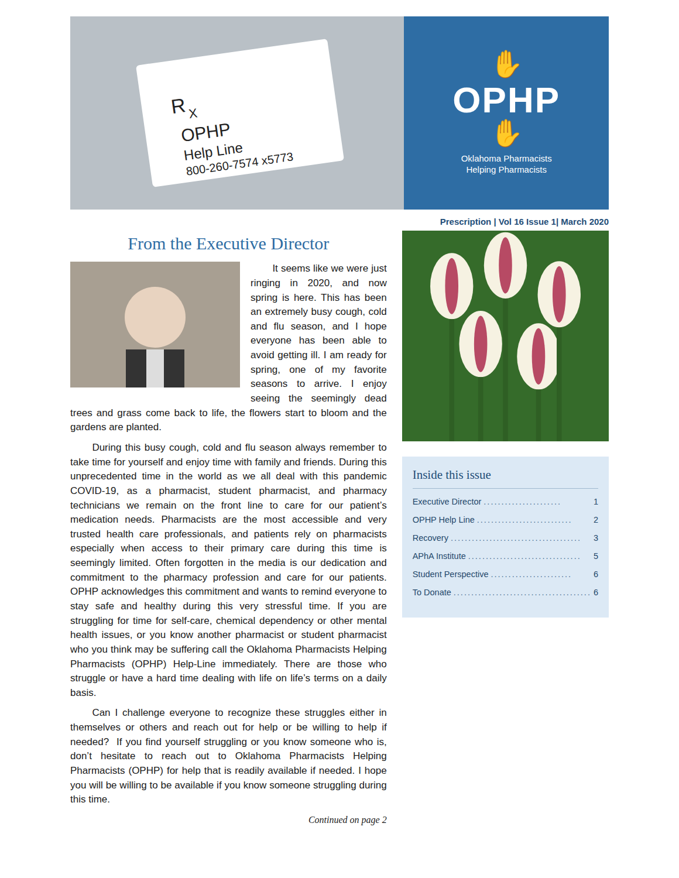✋
OPHP
✋
Oklahoma Pharmacists
Helping Pharmacists
Prescription | Vol 16 Issue 1| March 2020
From the Executive Director
It seems like we were just ringing in 2020, and now spring is here. This has been an extremely busy cough, cold and flu season, and I hope everyone has been able to avoid getting ill. I am ready for spring, one of my favorite seasons to arrive. I enjoy seeing the seemingly dead trees and grass come back to life, the flowers start to bloom and the gardens are planted.
During this busy cough, cold and flu season always remember to take time for yourself and enjoy time with family and friends. During this unprecedented time in the world as we all deal with this pandemic COVID-19, as a pharmacist, student pharmacist, and pharmacy technicians we remain on the front line to care for our patient’s medication needs. Pharmacists are the most accessible and very trusted health care professionals, and patients rely on pharmacists especially when access to their primary care during this time is seemingly limited. Often forgotten in the media is our dedication and commitment to the pharmacy profession and care for our patients. OPHP acknowledges this commitment and wants to remind everyone to stay safe and healthy during this very stressful time. If you are struggling for time for self-care, chemical dependency or other mental health issues, or you know another pharmacist or student pharmacist who you think may be suffering call the Oklahoma Pharmacists Helping Pharmacists (OPHP) Help-Line immediately. There are those who struggle or have a hard time dealing with life on life’s terms on a daily basis.
Can I challenge everyone to recognize these struggles either in themselves or others and reach out for help or be willing to help if needed? If you find yourself struggling or you know someone who is, don’t hesitate to reach out to Oklahoma Pharmacists Helping Pharmacists (OPHP) for help that is readily available if needed. I hope you will be willing to be available if you know someone struggling during this time.
Continued on page 2
Inside this issue
Executive Director...................... 1
OPHP Help Line........................... 2
Recovery..................................... 3
APhA Institute................................ 5
Student Perspective....................... 6
To Donate....................................... 6